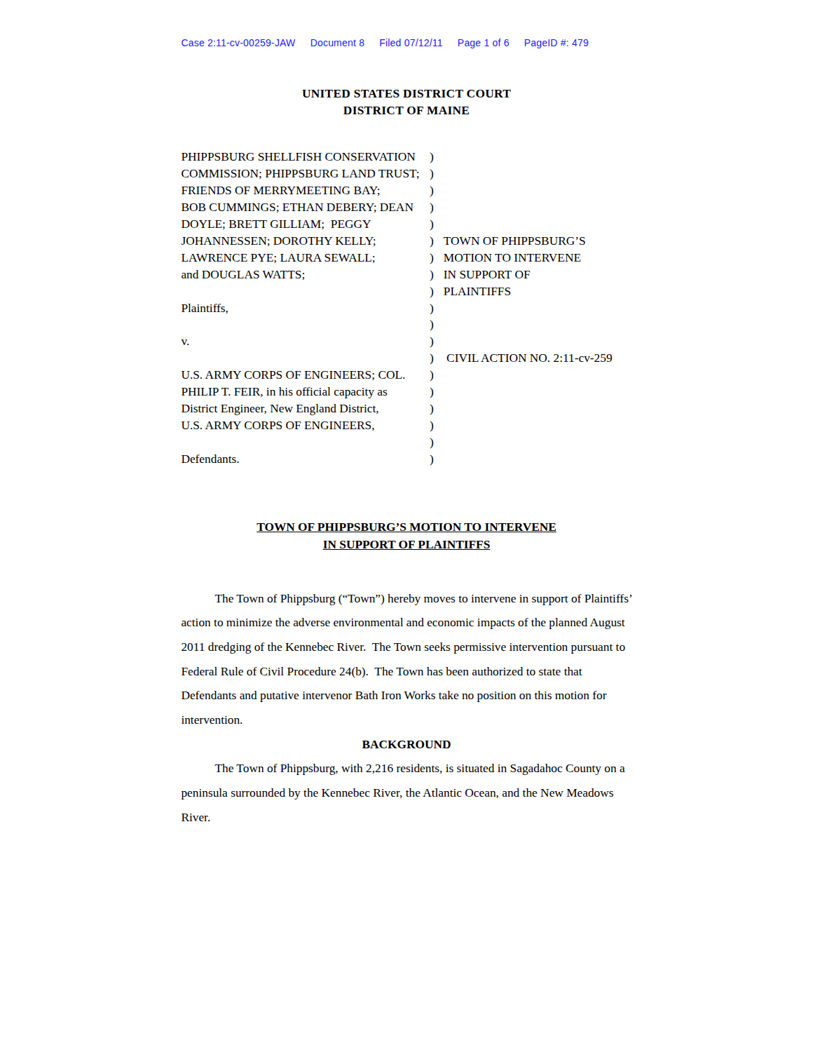Case 2:11-cv-00259-JAW Document 8 Filed 07/12/11 Page 1 of 6 PageID #: 479
UNITED STATES DISTRICT COURT
DISTRICT OF MAINE
| PHIPPSBURG SHELLFISH CONSERVATION | ) | |
| COMMISSION; PHIPPSBURG LAND TRUST; | ) | |
| FRIENDS OF MERRYMEETING BAY; | ) | |
| BOB CUMMINGS; ETHAN DEBERY; DEAN | ) | |
| DOYLE; BRETT GILLIAM; PEGGY | ) | |
| JOHANNESSEN; DOROTHY KELLY; | ) | TOWN OF PHIPPSBURG’S |
| LAWRENCE PYE; LAURA SEWALL; | ) | MOTION TO INTERVENE |
| and DOUGLAS WATTS; | ) | IN SUPPORT OF |
| | ) | PLAINTIFFS |
| Plaintiffs, | ) | |
| | ) | |
| v. | ) | |
| | ) | CIVIL ACTION NO. 2:11-cv-259 |
| U.S. ARMY CORPS OF ENGINEERS; COL. | ) | |
| PHILIP T. FEIR, in his official capacity as | ) | |
| District Engineer, New England District, | ) | |
| U.S. ARMY CORPS OF ENGINEERS, | ) | |
| | ) | |
| Defendants. | ) | |
TOWN OF PHIPPSBURG’S MOTION TO INTERVENE
IN SUPPORT OF PLAINTIFFS
The Town of Phippsburg (“Town”) hereby moves to intervene in support of Plaintiffs’ action to minimize the adverse environmental and economic impacts of the planned August 2011 dredging of the Kennebec River. The Town seeks permissive intervention pursuant to Federal Rule of Civil Procedure 24(b). The Town has been authorized to state that Defendants and putative intervenor Bath Iron Works take no position on this motion for intervention.
BACKGROUND
The Town of Phippsburg, with 2,216 residents, is situated in Sagadahoc County on a peninsula surrounded by the Kennebec River, the Atlantic Ocean, and the New Meadows River.